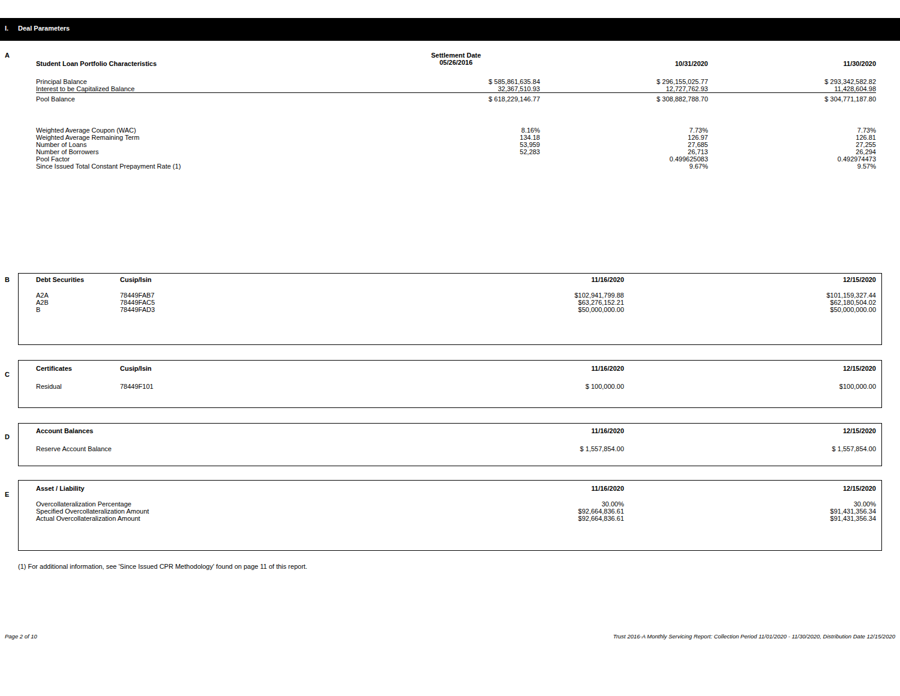I. Deal Parameters
A
| Student Loan Portfolio Characteristics | Settlement Date 05/26/2016 | 10/31/2020 | 11/30/2020 |
| Principal Balance | $ 585,861,635.84 | $ 296,155,025.77 | $ 293,342,582.82 |
| Interest to be Capitalized Balance | 32,367,510.93 | 12,727,762.93 | 11,428,604.98 |
| Pool Balance | $ 618,229,146.77 | $ 308,882,788.70 | $ 304,771,187.80 |
| Weighted Average Coupon (WAC) | 8.16% | 7.73% | 7.73% |
| Weighted Average Remaining Term | 134.18 | 126.97 | 126.81 |
| Number of Loans | 53,959 | 27,685 | 27,255 |
| Number of Borrowers | 52,283 | 26,713 | 26,294 |
| Pool Factor | | 0.499625083 | 0.492974473 |
| Since Issued Total Constant Prepayment Rate (1) | | 9.67% | 9.57% |
B
| Debt Securities | Cusip/Isin | 11/16/2020 | 12/15/2020 |
| A2A | 78449FAB7 | $102,941,799.88 | $101,159,327.44 |
| A2B | 78449FAC5 | $63,276,152.21 | $62,180,504.02 |
| B | 78449FAD3 | $50,000,000.00 | $50,000,000.00 |
C
| Certificates | Cusip/Isin | 11/16/2020 | 12/15/2020 |
| Residual | 78449F101 | $ 100,000.00 | $100,000.00 |
D
| Account Balances | 11/16/2020 | 12/15/2020 |
| Reserve Account Balance | $ 1,557,854.00 | $ 1,557,854.00 |
E
| Asset / Liability | 11/16/2020 | 12/15/2020 |
| Overcollateralization Percentage | 30.00% | 30.00% |
| Specified Overcollateralization Amount | $92,664,836.61 | $91,431,356.34 |
| Actual Overcollateralization Amount | $92,664,836.61 | $91,431,356.34 |
(1) For additional information, see 'Since Issued CPR Methodology' found on page 11 of this report.
Page 2 of 10 Trust 2016-A Monthly Servicing Report: Collection Period 11/01/2020 - 11/30/2020, Distribution Date 12/15/2020